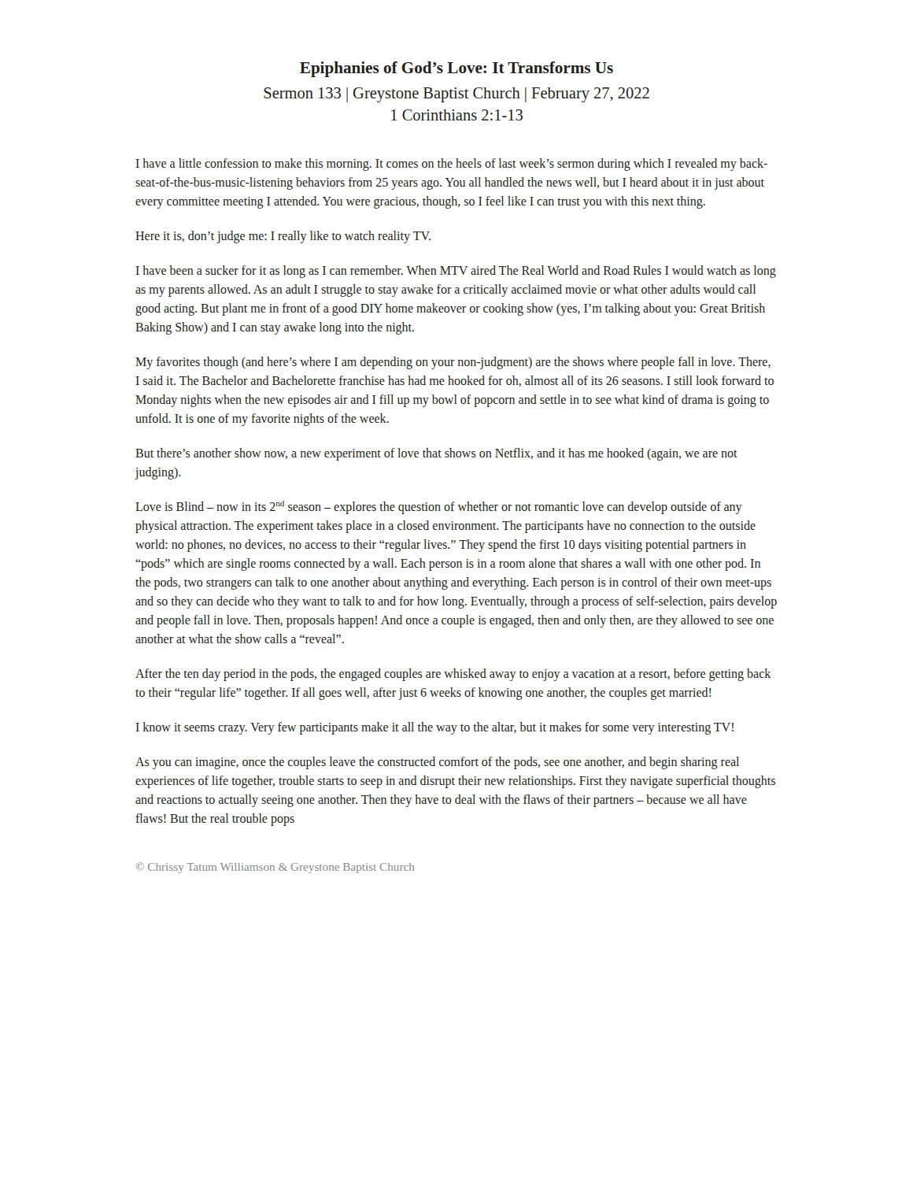Epiphanies of God’s Love: It Transforms Us
Sermon 133 | Greystone Baptist Church | February 27, 2022
1 Corinthians 2:1-13
I have a little confession to make this morning. It comes on the heels of last week’s sermon during which I revealed my back-seat-of-the-bus-music-listening behaviors from 25 years ago. You all handled the news well, but I heard about it in just about every committee meeting I attended. You were gracious, though, so I feel like I can trust you with this next thing.
Here it is, don’t judge me: I really like to watch reality TV.
I have been a sucker for it as long as I can remember. When MTV aired The Real World and Road Rules I would watch as long as my parents allowed. As an adult I struggle to stay awake for a critically acclaimed movie or what other adults would call good acting. But plant me in front of a good DIY home makeover or cooking show (yes, I’m talking about you: Great British Baking Show) and I can stay awake long into the night.
My favorites though (and here’s where I am depending on your non-judgment) are the shows where people fall in love. There, I said it. The Bachelor and Bachelorette franchise has had me hooked for oh, almost all of its 26 seasons. I still look forward to Monday nights when the new episodes air and I fill up my bowl of popcorn and settle in to see what kind of drama is going to unfold. It is one of my favorite nights of the week.
But there’s another show now, a new experiment of love that shows on Netflix, and it has me hooked (again, we are not judging).
Love is Blind – now in its 2nd season – explores the question of whether or not romantic love can develop outside of any physical attraction. The experiment takes place in a closed environment. The participants have no connection to the outside world: no phones, no devices, no access to their “regular lives.” They spend the first 10 days visiting potential partners in “pods” which are single rooms connected by a wall. Each person is in a room alone that shares a wall with one other pod. In the pods, two strangers can talk to one another about anything and everything. Each person is in control of their own meet-ups and so they can decide who they want to talk to and for how long. Eventually, through a process of self-selection, pairs develop and people fall in love. Then, proposals happen! And once a couple is engaged, then and only then, are they allowed to see one another at what the show calls a “reveal”.
After the ten day period in the pods, the engaged couples are whisked away to enjoy a vacation at a resort, before getting back to their “regular life” together. If all goes well, after just 6 weeks of knowing one another, the couples get married!
I know it seems crazy. Very few participants make it all the way to the altar, but it makes for some very interesting TV!
As you can imagine, once the couples leave the constructed comfort of the pods, see one another, and begin sharing real experiences of life together, trouble starts to seep in and disrupt their new relationships. First they navigate superficial thoughts and reactions to actually seeing one another. Then they have to deal with the flaws of their partners – because we all have flaws! But the real trouble pops
© Chrissy Tatum Williamson & Greystone Baptist Church